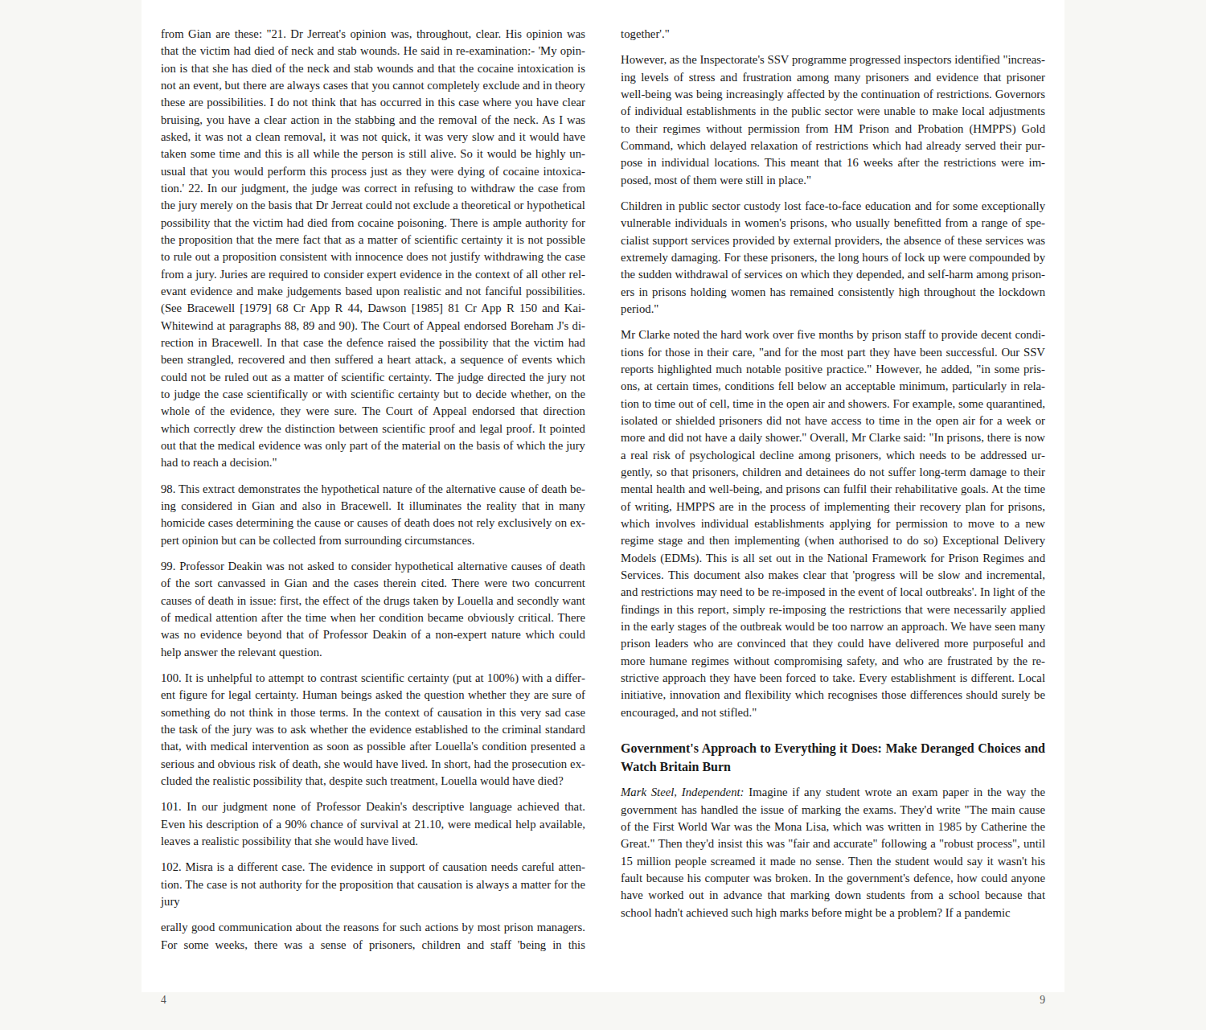from Gian are these: "21. Dr Jerreat's opinion was, throughout, clear. His opinion was that the victim had died of neck and stab wounds. He said in re-examination:- 'My opinion is that she has died of the neck and stab wounds and that the cocaine intoxication is not an event, but there are always cases that you cannot completely exclude and in theory these are possibilities. I do not think that has occurred in this case where you have clear bruising, you have a clear action in the stabbing and the removal of the neck. As I was asked, it was not a clean removal, it was not quick, it was very slow and it would have taken some time and this is all while the person is still alive. So it would be highly unusual that you would perform this process just as they were dying of cocaine intoxication.' 22. In our judgment, the judge was correct in refusing to withdraw the case from the jury merely on the basis that Dr Jerreat could not exclude a theoretical or hypothetical possibility that the victim had died from cocaine poisoning. There is ample authority for the proposition that the mere fact that as a matter of scientific certainty it is not possible to rule out a proposition consistent with innocence does not justify withdrawing the case from a jury. Juries are required to consider expert evidence in the context of all other relevant evidence and make judgements based upon realistic and not fanciful possibilities. (See Bracewell [1979] 68 Cr App R 44, Dawson [1985] 81 Cr App R 150 and Kai-Whitewind at paragraphs 88, 89 and 90). The Court of Appeal endorsed Boreham J's direction in Bracewell. In that case the defence raised the possibility that the victim had been strangled, recovered and then suffered a heart attack, a sequence of events which could not be ruled out as a matter of scientific certainty. The judge directed the jury not to judge the case scientifically or with scientific certainty but to decide whether, on the whole of the evidence, they were sure. The Court of Appeal endorsed that direction which correctly drew the distinction between scientific proof and legal proof. It pointed out that the medical evidence was only part of the material on the basis of which the jury had to reach a decision."
98. This extract demonstrates the hypothetical nature of the alternative cause of death being considered in Gian and also in Bracewell. It illuminates the reality that in many homicide cases determining the cause or causes of death does not rely exclusively on expert opinion but can be collected from surrounding circumstances.
99. Professor Deakin was not asked to consider hypothetical alternative causes of death of the sort canvassed in Gian and the cases therein cited. There were two concurrent causes of death in issue: first, the effect of the drugs taken by Louella and secondly want of medical attention after the time when her condition became obviously critical. There was no evidence beyond that of Professor Deakin of a non-expert nature which could help answer the relevant question.
100. It is unhelpful to attempt to contrast scientific certainty (put at 100%) with a different figure for legal certainty. Human beings asked the question whether they are sure of something do not think in those terms. In the context of causation in this very sad case the task of the jury was to ask whether the evidence established to the criminal standard that, with medical intervention as soon as possible after Louella's condition presented a serious and obvious risk of death, she would have lived. In short, had the prosecution excluded the realistic possibility that, despite such treatment, Louella would have died?
101. In our judgment none of Professor Deakin's descriptive language achieved that. Even his description of a 90% chance of survival at 21.10, were medical help available, leaves a realistic possibility that she would have lived.
102. Misra is a different case. The evidence in support of causation needs careful attention. The case is not authority for the proposition that causation is always a matter for the jury
erally good communication about the reasons for such actions by most prison managers. For some weeks, there was a sense of prisoners, children and staff 'being in this together'."
However, as the Inspectorate's SSV programme progressed inspectors identified "increasing levels of stress and frustration among many prisoners and evidence that prisoner well-being was being increasingly affected by the continuation of restrictions. Governors of individual establishments in the public sector were unable to make local adjustments to their regimes without permission from HM Prison and Probation (HMPPS) Gold Command, which delayed relaxation of restrictions which had already served their purpose in individual locations. This meant that 16 weeks after the restrictions were imposed, most of them were still in place."
Children in public sector custody lost face-to-face education and for some exceptionally vulnerable individuals in women's prisons, who usually benefitted from a range of specialist support services provided by external providers, the absence of these services was extremely damaging. For these prisoners, the long hours of lock up were compounded by the sudden withdrawal of services on which they depended, and self-harm among prisoners in prisons holding women has remained consistently high throughout the lockdown period."
Mr Clarke noted the hard work over five months by prison staff to provide decent conditions for those in their care, "and for the most part they have been successful. Our SSV reports highlighted much notable positive practice." However, he added, "in some prisons, at certain times, conditions fell below an acceptable minimum, particularly in relation to time out of cell, time in the open air and showers. For example, some quarantined, isolated or shielded prisoners did not have access to time in the open air for a week or more and did not have a daily shower." Overall, Mr Clarke said: "In prisons, there is now a real risk of psychological decline among prisoners, which needs to be addressed urgently, so that prisoners, children and detainees do not suffer long-term damage to their mental health and well-being, and prisons can fulfil their rehabilitative goals. At the time of writing, HMPPS are in the process of implementing their recovery plan for prisons, which involves individual establishments applying for permission to move to a new regime stage and then implementing (when authorised to do so) Exceptional Delivery Models (EDMs). This is all set out in the National Framework for Prison Regimes and Services. This document also makes clear that 'progress will be slow and incremental, and restrictions may need to be re-imposed in the event of local outbreaks'. In light of the findings in this report, simply re-imposing the restrictions that were necessarily applied in the early stages of the outbreak would be too narrow an approach. We have seen many prison leaders who are convinced that they could have delivered more purposeful and more humane regimes without compromising safety, and who are frustrated by the restrictive approach they have been forced to take. Every establishment is different. Local initiative, innovation and flexibility which recognises those differences should surely be encouraged, and not stifled."
Government's Approach to Everything it Does: Make Deranged Choices and Watch Britain Burn
Mark Steel, Independent: Imagine if any student wrote an exam paper in the way the government has handled the issue of marking the exams. They'd write "The main cause of the First World War was the Mona Lisa, which was written in 1985 by Catherine the Great." Then they'd insist this was "fair and accurate" following a "robust process", until 15 million people screamed it made no sense. Then the student would say it wasn't his fault because his computer was broken. In the government's defence, how could anyone have worked out in advance that marking down students from a school because that school hadn't achieved such high marks before might be a problem? If a pandemic
4 9